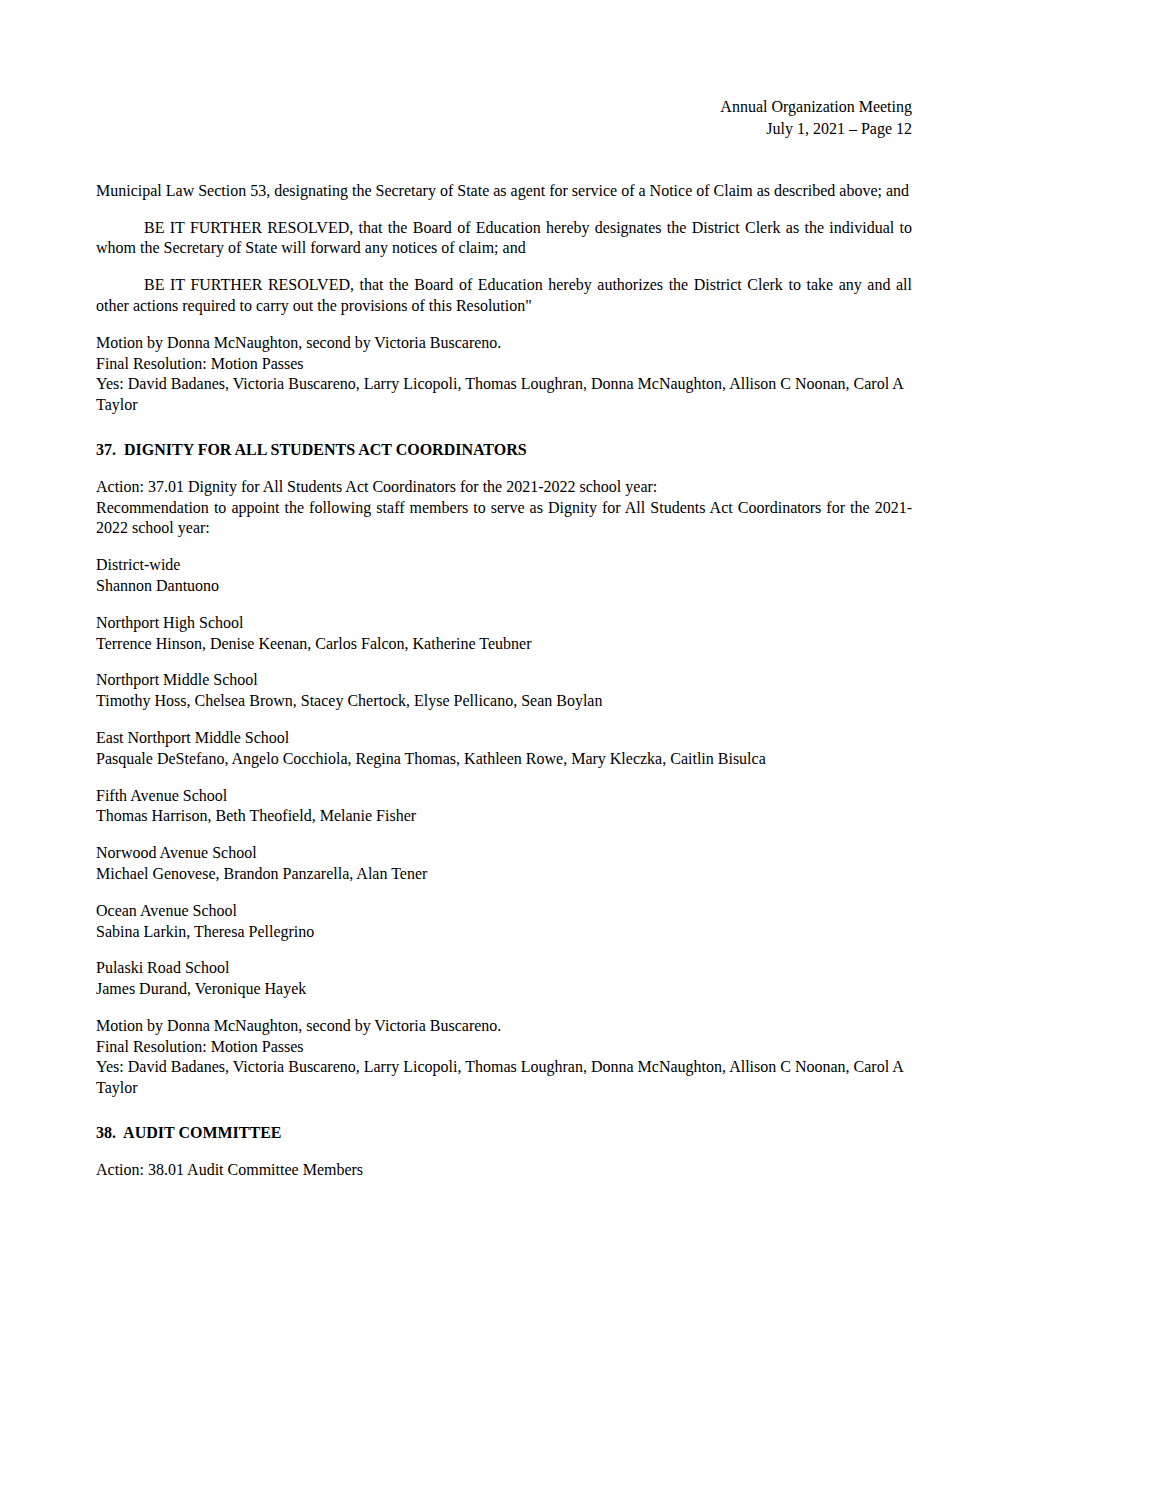Annual Organization Meeting
July 1, 2021 – Page 12
Municipal Law Section 53, designating the Secretary of State as agent for service of a Notice of Claim as described above; and
BE IT FURTHER RESOLVED, that the Board of Education hereby designates the District Clerk as the individual to whom the Secretary of State will forward any notices of claim; and
BE IT FURTHER RESOLVED, that the Board of Education hereby authorizes the District Clerk to take any and all other actions required to carry out the provisions of this Resolution"
Motion by Donna McNaughton, second by Victoria Buscareno.
Final Resolution: Motion Passes
Yes: David Badanes, Victoria Buscareno, Larry Licopoli, Thomas Loughran, Donna McNaughton, Allison C Noonan, Carol A Taylor
37. DIGNITY FOR ALL STUDENTS ACT COORDINATORS
Action: 37.01 Dignity for All Students Act Coordinators for the 2021-2022 school year:
Recommendation to appoint the following staff members to serve as Dignity for All Students Act Coordinators for the 2021-2022 school year:
District-wide
Shannon Dantuono
Northport High School
Terrence Hinson, Denise Keenan, Carlos Falcon, Katherine Teubner
Northport Middle School
Timothy Hoss, Chelsea Brown, Stacey Chertock, Elyse Pellicano, Sean Boylan
East Northport Middle School
Pasquale DeStefano, Angelo Cocchiola, Regina Thomas, Kathleen Rowe, Mary Kleczka, Caitlin Bisulca
Fifth Avenue School
Thomas Harrison, Beth Theofield, Melanie Fisher
Norwood Avenue School
Michael Genovese, Brandon Panzarella, Alan Tener
Ocean Avenue School
Sabina Larkin, Theresa Pellegrino
Pulaski Road School
James Durand, Veronique Hayek
Motion by Donna McNaughton, second by Victoria Buscareno.
Final Resolution: Motion Passes
Yes: David Badanes, Victoria Buscareno, Larry Licopoli, Thomas Loughran, Donna McNaughton, Allison C Noonan, Carol A Taylor
38. AUDIT COMMITTEE
Action: 38.01 Audit Committee Members